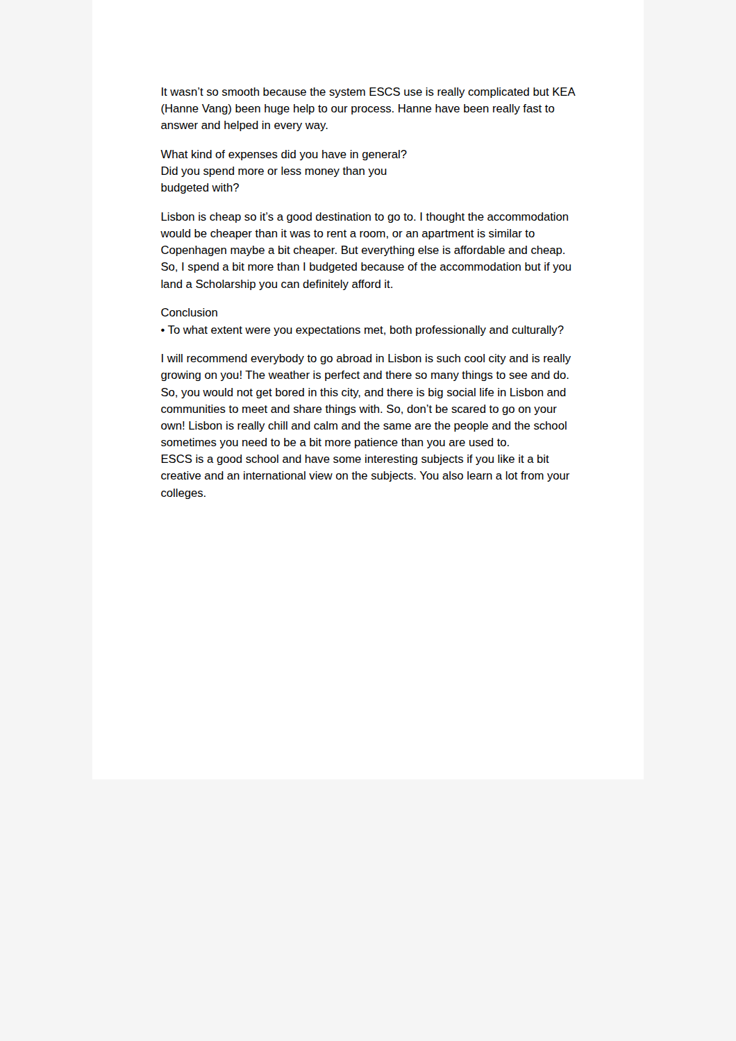It wasn’t so smooth because the system ESCS use is really complicated but KEA (Hanne Vang) been huge help to our process. Hanne have been really fast to answer and helped in every way.
What kind of expenses did you have in general?
Did you spend more or less money than you
budgeted with?
Lisbon is cheap so it’s a good destination to go to. I thought the accommodation would be cheaper than it was to rent a room, or an apartment is similar to Copenhagen maybe a bit cheaper. But everything else is affordable and cheap. So, I spend a bit more than I budgeted because of the accommodation but if you land a Scholarship you can definitely afford it.
Conclusion
• To what extent were you expectations met, both professionally and culturally?
I will recommend everybody to go abroad in Lisbon is such cool city and is really growing on you! The weather is perfect and there so many things to see and do. So, you would not get bored in this city, and there is big social life in Lisbon and communities to meet and share things with. So, don’t be scared to go on your own! Lisbon is really chill and calm and the same are the people and the school sometimes you need to be a bit more patience than you are used to.
ESCS is a good school and have some interesting subjects if you like it a bit creative and an international view on the subjects. You also learn a lot from your colleges.